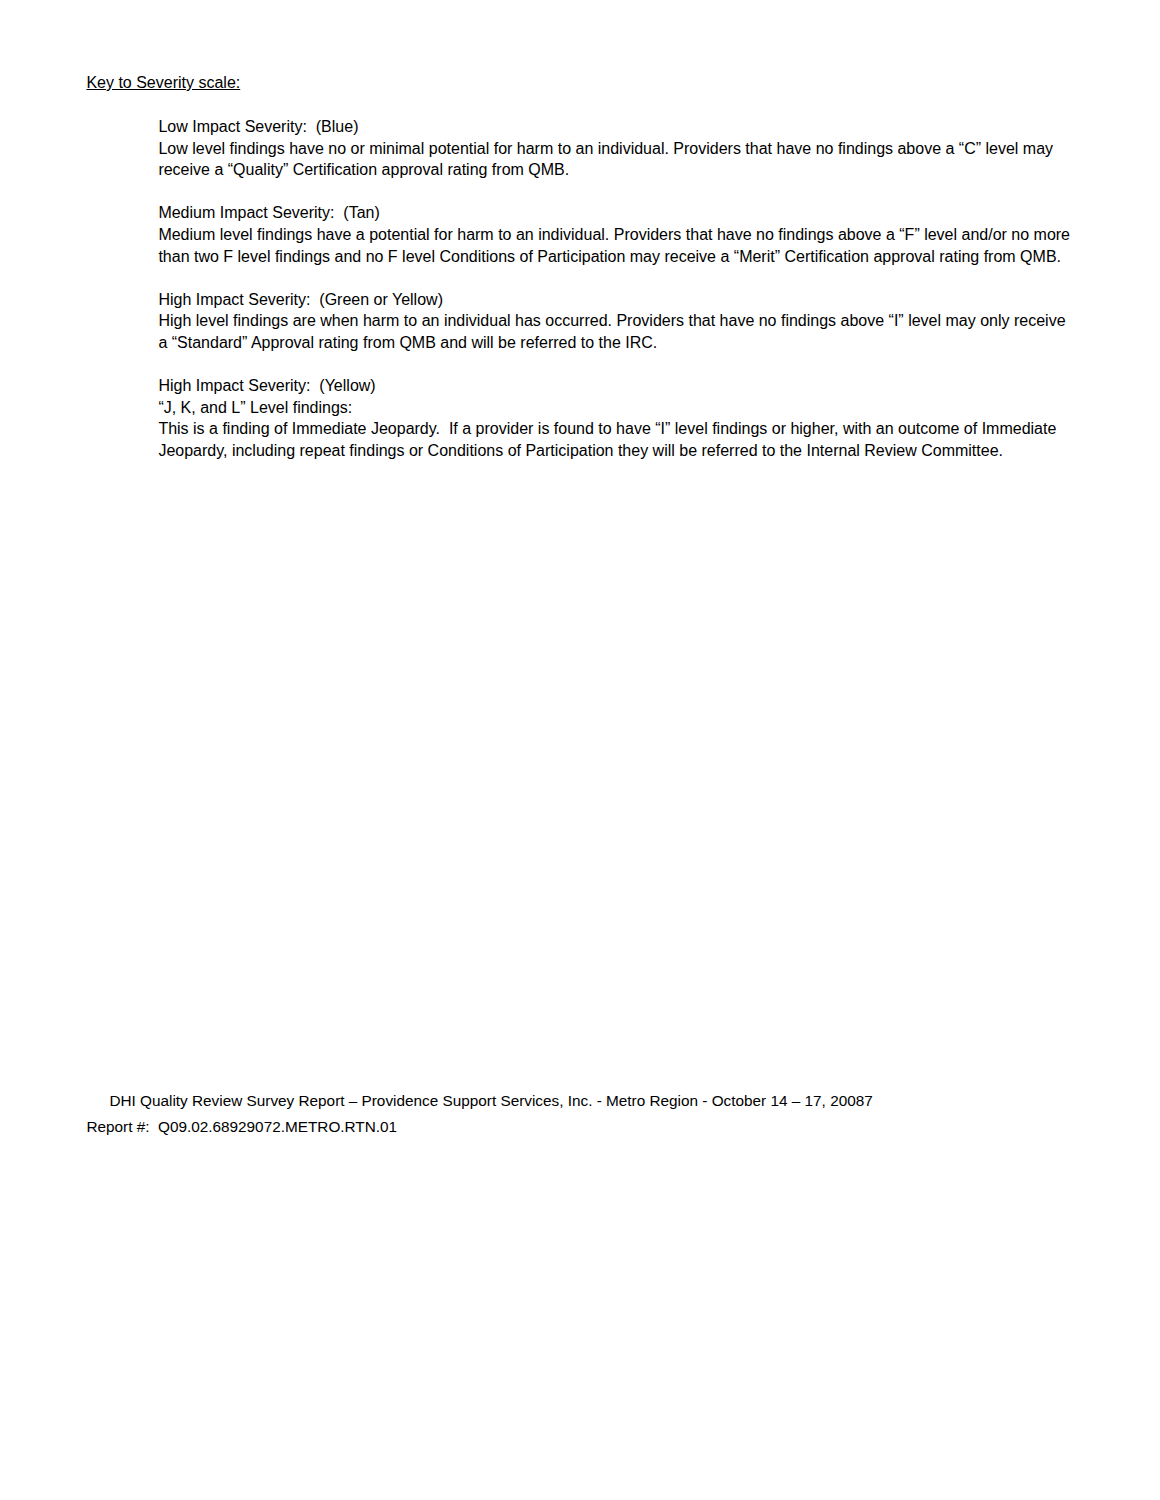Key to Severity scale:
Low Impact Severity: (Blue)
Low level findings have no or minimal potential for harm to an individual. Providers that have no findings above a “C” level may receive a “Quality” Certification approval rating from QMB.
Medium Impact Severity: (Tan)
Medium level findings have a potential for harm to an individual. Providers that have no findings above a “F” level and/or no more than two F level findings and no F level Conditions of Participation may receive a “Merit” Certification approval rating from QMB.
High Impact Severity: (Green or Yellow)
High level findings are when harm to an individual has occurred. Providers that have no findings above “I” level may only receive a “Standard” Approval rating from QMB and will be referred to the IRC.
High Impact Severity: (Yellow)
“J, K, and L” Level findings:
This is a finding of Immediate Jeopardy. If a provider is found to have “I” level findings or higher, with an outcome of Immediate Jeopardy, including repeat findings or Conditions of Participation they will be referred to the Internal Review Committee.
DHI Quality Review Survey Report – Providence Support Services, Inc. - Metro Region - October 14 – 17, 20087
Report #: Q09.02.68929072.METRO.RTN.01